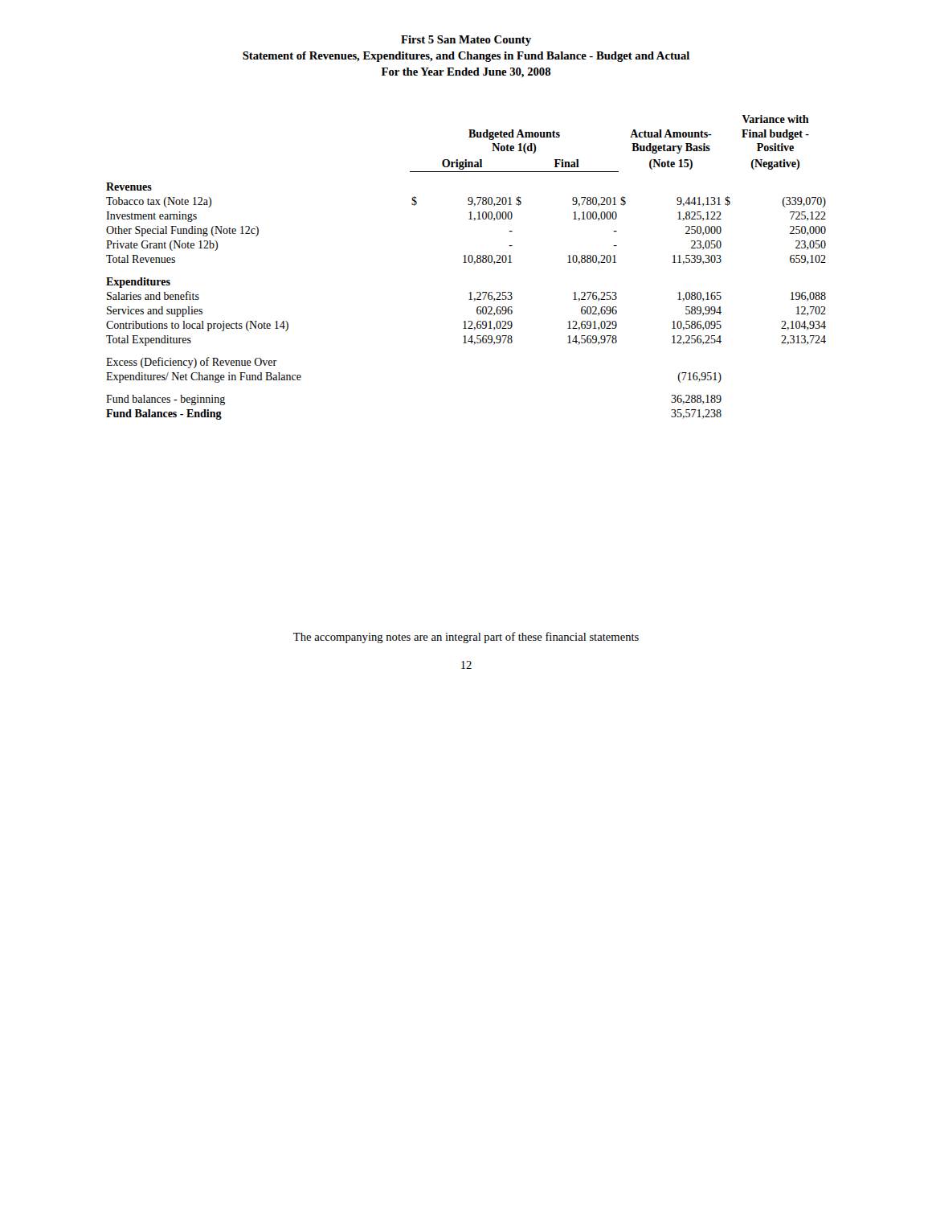First 5 San Mateo County
Statement of Revenues, Expenditures, and Changes in Fund Balance - Budget and Actual
For the Year Ended June 30, 2008
| | Budgeted Amounts Note 1(d) | Actual Amounts- Budgetary Basis | Variance with Final budget - Positive |
| | Original | Final | (Note 15) | (Negative) |
| Revenues | |
| Tobacco tax (Note 12a) | $ | 9,780,201 | $ | 9,780,201 | $ | 9,441,131 | $ | (339,070) |
| Investment earnings | | 1,100,000 | | 1,100,000 | | 1,825,122 | | 725,122 |
| Other Special Funding (Note 12c) | | - | | - | | 250,000 | | 250,000 |
| Private Grant (Note 12b) | | - | | - | | 23,050 | | 23,050 |
| Total Revenues | | 10,880,201 | | 10,880,201 | | 11,539,303 | | 659,102 |
| Expenditures | |
| Salaries and benefits | | 1,276,253 | | 1,276,253 | | 1,080,165 | | 196,088 |
| Services and supplies | | 602,696 | | 602,696 | | 589,994 | | 12,702 |
| Contributions to local projects (Note 14) | | 12,691,029 | | 12,691,029 | | 10,586,095 | | 2,104,934 |
| Total Expenditures | | 14,569,978 | | 14,569,978 | | 12,256,254 | | 2,313,724 |
| Excess (Deficiency) of Revenue Over | |
| Expenditures/ Net Change in Fund Balance | | | | | | (716,951) | | |
| Fund balances - beginning | | | | | | 36,288,189 | | |
| Fund Balances - Ending | | | | | | 35,571,238 | | |
The accompanying notes are an integral part of these financial statements
12